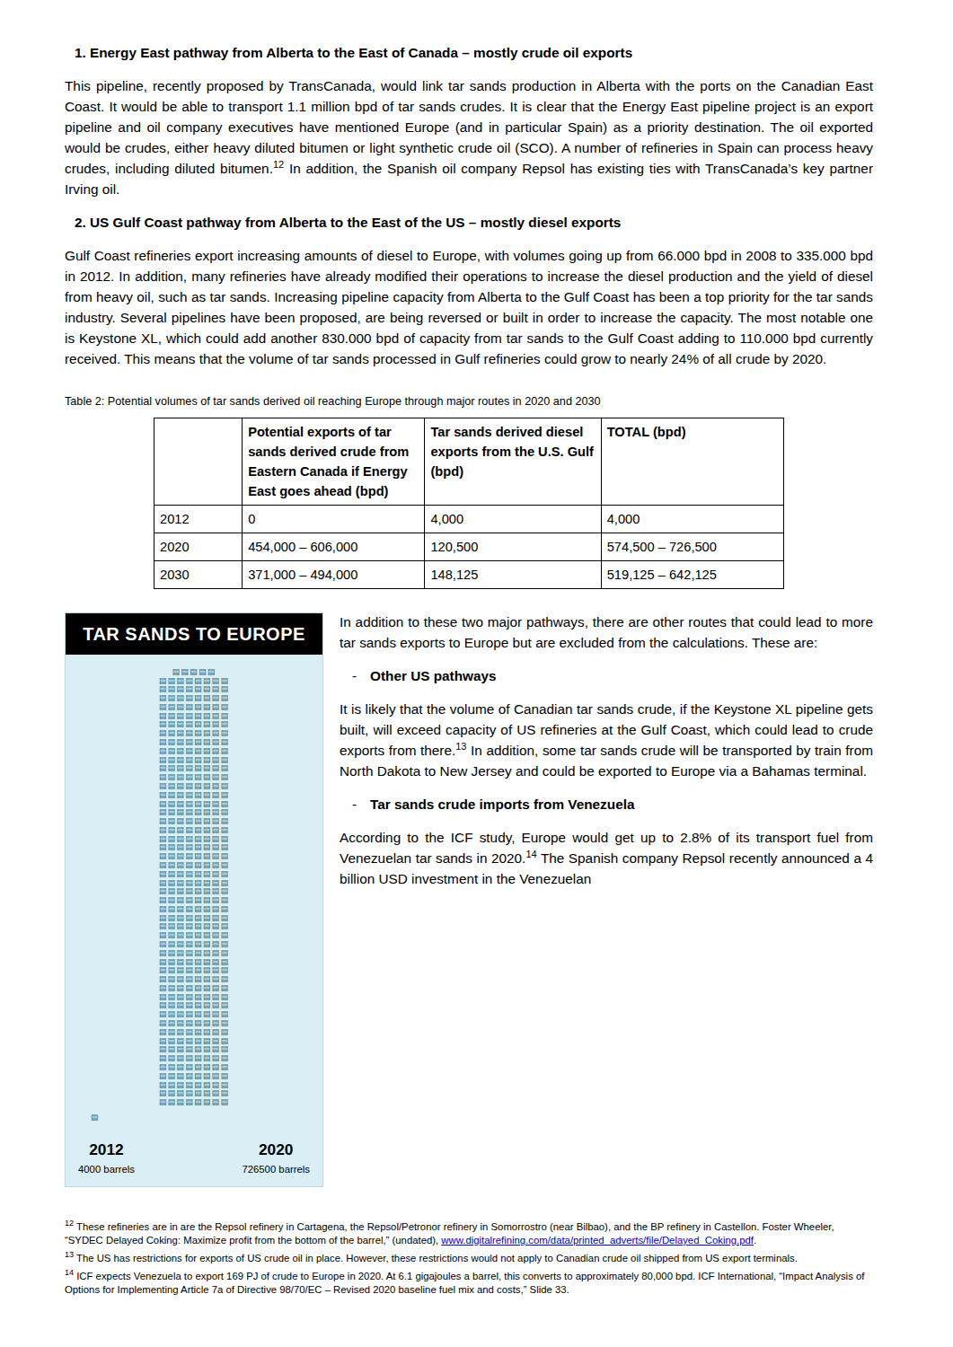Energy East pathway from Alberta to the East of Canada – mostly crude oil exports
This pipeline, recently proposed by TransCanada, would link tar sands production in Alberta with the ports on the Canadian East Coast. It would be able to transport 1.1 million bpd of tar sands crudes. It is clear that the Energy East pipeline project is an export pipeline and oil company executives have mentioned Europe (and in particular Spain) as a priority destination. The oil exported would be crudes, either heavy diluted bitumen or light synthetic crude oil (SCO). A number of refineries in Spain can process heavy crudes, including diluted bitumen.12 In addition, the Spanish oil company Repsol has existing ties with TransCanada’s key partner Irving oil.
US Gulf Coast pathway from Alberta to the East of the US – mostly diesel exports
Gulf Coast refineries export increasing amounts of diesel to Europe, with volumes going up from 66.000 bpd in 2008 to 335.000 bpd in 2012. In addition, many refineries have already modified their operations to increase the diesel production and the yield of diesel from heavy oil, such as tar sands. Increasing pipeline capacity from Alberta to the Gulf Coast has been a top priority for the tar sands industry. Several pipelines have been proposed, are being reversed or built in order to increase the capacity. The most notable one is Keystone XL, which could add another 830.000 bpd of capacity from tar sands to the Gulf Coast adding to 110.000 bpd currently received. This means that the volume of tar sands processed in Gulf refineries could grow to nearly 24% of all crude by 2020.
Table 2: Potential volumes of tar sands derived oil reaching Europe through major routes in 2020 and 2030
| | Potential exports of tar sands derived crude from Eastern Canada if Energy East goes ahead (bpd) | Tar sands derived diesel exports from the U.S. Gulf (bpd) | TOTAL (bpd) |
| --- | --- | --- | --- |
| 2012 | 0 | 4,000 | 4,000 |
| 2020 | 454,000 – 606,000 | 120,500 | 574,500 – 726,500 |
| 2030 | 371,000 – 494,000 | 148,125 | 519,125 – 642,125 |
| TAR SANDS TO EUROPE ▤▤▤▤▤ ▤▤▤▤▤▤▤▤ ▤▤▤▤▤▤▤▤ ▤▤▤▤▤▤▤▤ ▤▤▤▤▤▤▤▤ ▤▤▤▤▤▤▤▤ ▤▤▤▤▤▤▤▤ ▤▤▤▤▤▤▤▤ ▤▤▤▤▤▤▤▤ ▤▤▤▤▤▤▤▤ ▤▤▤▤▤▤▤▤ ▤▤▤▤▤▤▤▤ ▤▤▤▤▤▤▤▤ ▤▤▤▤▤▤▤▤ ▤▤▤▤▤▤▤▤ ▤▤▤▤▤▤▤▤ ▤▤▤▤▤▤▤▤ ▤▤▤▤▤▤▤▤ ▤▤▤▤▤▤▤▤ ▤▤▤▤▤▤▤▤ ▤▤▤▤▤▤▤▤ ▤▤▤▤▤▤▤▤ ▤▤▤▤▤▤▤▤ ▤▤▤▤▤▤▤▤ ▤▤▤▤▤▤▤▤ ▤▤▤▤▤▤▤▤ ▤▤▤▤▤▤▤▤ ▤▤▤▤▤▤▤▤ ▤▤▤▤▤▤▤▤ ▤▤▤▤▤▤▤▤ ▤▤▤▤▤▤▤▤ ▤▤▤▤▤▤▤▤ ▤▤▤▤▤▤▤▤ ▤▤▤▤▤▤▤▤ ▤▤▤▤▤▤▤▤ ▤▤▤▤▤▤▤▤ ▤▤▤▤▤▤▤▤ ▤▤▤▤▤▤▤▤ ▤▤▤▤▤▤▤▤ ▤▤▤▤▤▤▤▤ ▤▤▤▤▤▤▤▤ ▤▤▤▤▤▤▤▤ ▤▤▤▤▤▤▤▤ ▤▤▤▤▤▤▤▤ ▤▤▤▤▤▤▤▤ ▤▤▤▤▤▤▤▤ ▤▤▤▤▤▤▤▤ ▤▤▤▤▤▤▤▤ ▤▤▤▤▤▤▤▤ ▤▤▤▤▤▤▤▤ ▤ 2012 4000 barrels 2020 726500 barrels | In addition to these two major pathways, there are other routes that could lead to more tar sands exports to Europe but are excluded from the calculations. These are: Other US pathways It is likely that the volume of Canadian tar sands crude, if the Keystone XL pipeline gets built, will exceed capacity of US refineries at the Gulf Coast, which could lead to crude exports from there. 13 In addition, some tar sands crude will be transported by train from North Dakota to New Jersey and could be exported to Europe via a Bahamas terminal. Tar sands crude imports from Venezuela According to the ICF study, Europe would get up to 2.8% of its transport fuel from Venezuelan tar sands in 2020. 14 The Spanish company Repsol recently announced a 4 billion USD investment in the Venezuelan |
12 These refineries are in are the Repsol refinery in Cartagena, the Repsol/Petronor refinery in Somorrostro (near Bilbao), and the BP refinery in Castellon. Foster Wheeler, “SYDEC Delayed Coking: Maximize profit from the bottom of the barrel,” (undated), www.digitalrefining.com/data/printed_adverts/file/Delayed_Coking.pdf.
13 The US has restrictions for exports of US crude oil in place. However, these restrictions would not apply to Canadian crude oil shipped from US export terminals.
14 ICF expects Venezuela to export 169 PJ of crude to Europe in 2020. At 6.1 gigajoules a barrel, this converts to approximately 80,000 bpd. ICF International, “Impact Analysis of Options for Implementing Article 7a of Directive 98/70/EC – Revised 2020 baseline fuel mix and costs,” Slide 33.